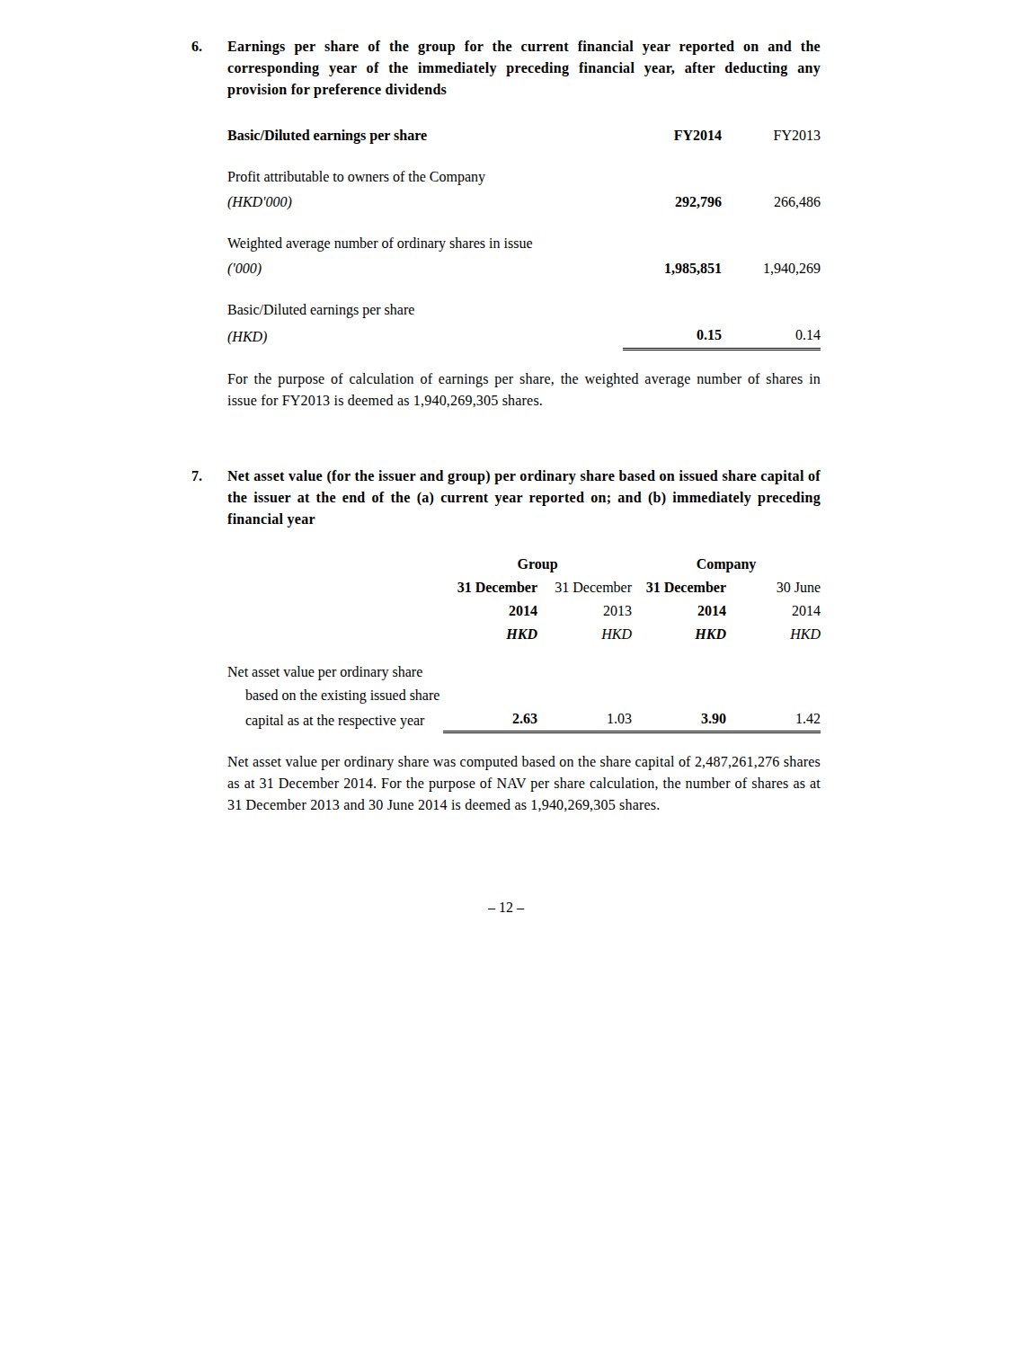6.
Earnings per share of the group for the current financial year reported on and the corresponding year of the immediately preceding financial year, after deducting any provision for preference dividends
| Basic/Diluted earnings per share | FY2014 | FY2013 |
| Profit attributable to owners of the Company | | |
| (HKD'000) | 292,796 | 266,486 |
| Weighted average number of ordinary shares in issue | | |
| ('000) | 1,985,851 | 1,940,269 |
| Basic/Diluted earnings per share | | |
| (HKD) | 0.15 | 0.14 |
For the purpose of calculation of earnings per share, the weighted average number of shares in issue for FY2013 is deemed as 1,940,269,305 shares.
7.
Net asset value (for the issuer and group) per ordinary share based on issued share capital of the issuer at the end of the (a) current year reported on; and (b) immediately preceding financial year
| | Group | Company |
| | 31 December | 31 December | 31 December | 30 June |
| | 2014 | 2013 | 2014 | 2014 |
| | HKD | HKD | HKD | HKD |
| Net asset value per ordinary share | | | | |
| based on the existing issued share | | | | |
| capital as at the respective year | 2.63 | 1.03 | 3.90 | 1.42 |
Net asset value per ordinary share was computed based on the share capital of 2,487,261,276 shares as at 31 December 2014. For the purpose of NAV per share calculation, the number of shares as at 31 December 2013 and 30 June 2014 is deemed as 1,940,269,305 shares.
– 12 –